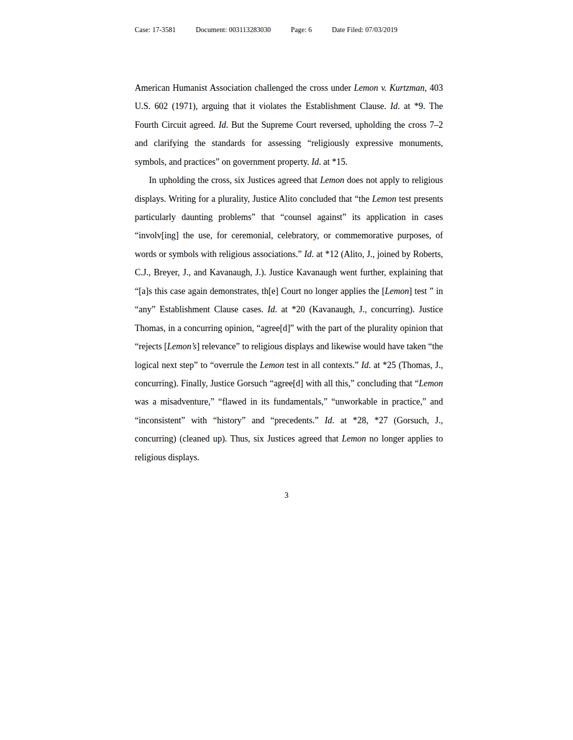Case: 17-3581 Document: 003113283030 Page: 6 Date Filed: 07/03/2019
American Humanist Association challenged the cross under Lemon v. Kurtzman, 403 U.S. 602 (1971), arguing that it violates the Establishment Clause. Id. at *9. The Fourth Circuit agreed. Id. But the Supreme Court reversed, upholding the cross 7–2 and clarifying the standards for assessing “religiously expressive monuments, symbols, and practices” on government property. Id. at *15.
In upholding the cross, six Justices agreed that Lemon does not apply to religious displays. Writing for a plurality, Justice Alito concluded that “the Lemon test presents particularly daunting problems” that “counsel against” its application in cases “involv[ing] the use, for ceremonial, celebratory, or commemorative purposes, of words or symbols with religious associations.” Id. at *12 (Alito, J., joined by Roberts, C.J., Breyer, J., and Kavanaugh, J.). Justice Kavanaugh went further, explaining that “[a]s this case again demonstrates, th[e] Court no longer applies the [Lemon] test ” in “any” Establishment Clause cases. Id. at *20 (Kavanaugh, J., concurring). Justice Thomas, in a concurring opinion, “agree[d]” with the part of the plurality opinion that “rejects [Lemon’s] relevance” to religious displays and likewise would have taken “the logical next step” to “overrule the Lemon test in all contexts.” Id. at *25 (Thomas, J., concurring). Finally, Justice Gorsuch “agree[d] with all this,” concluding that “Lemon was a misadventure,” “flawed in its fundamentals,” “unworkable in practice,” and “inconsistent” with “history” and “precedents.” Id. at *28, *27 (Gorsuch, J., concurring) (cleaned up). Thus, six Justices agreed that Lemon no longer applies to religious displays.
3